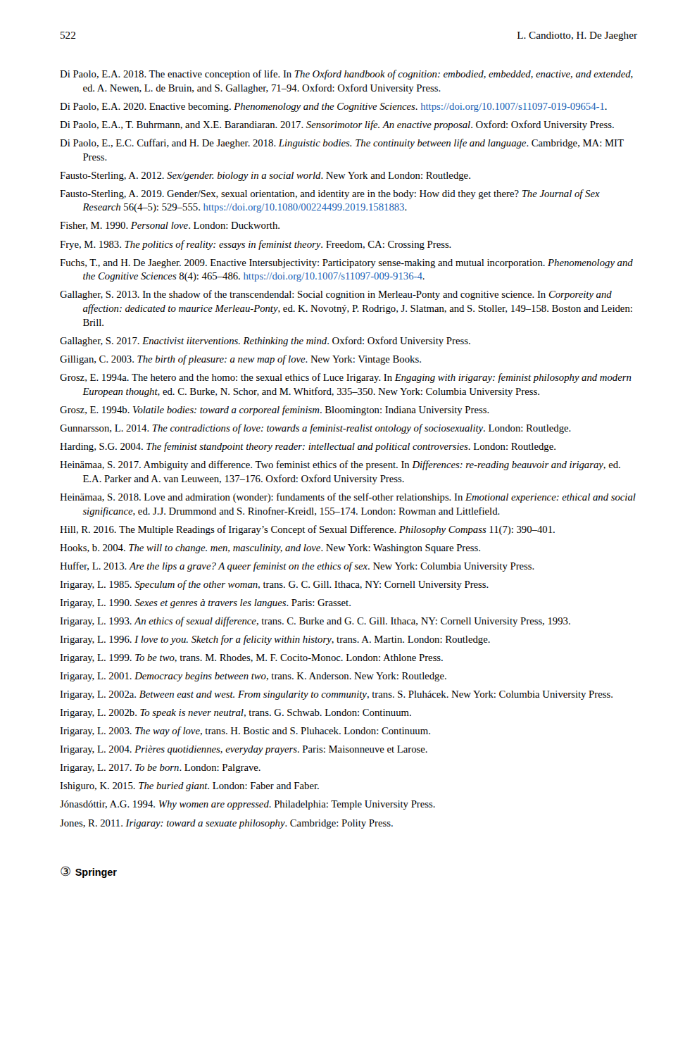522 L. Candiotto, H. De Jaegher
Di Paolo, E.A. 2018. The enactive conception of life. In The Oxford handbook of cognition: embodied, embedded, enactive, and extended, ed. A. Newen, L. de Bruin, and S. Gallagher, 71–94. Oxford: Oxford University Press.
Di Paolo, E.A. 2020. Enactive becoming. Phenomenology and the Cognitive Sciences. https://doi.org/10.1007/s11097-019-09654-1.
Di Paolo, E.A., T. Buhrmann, and X.E. Barandiaran. 2017. Sensorimotor life. An enactive proposal. Oxford: Oxford University Press.
Di Paolo, E., E.C. Cuffari, and H. De Jaegher. 2018. Linguistic bodies. The continuity between life and language. Cambridge, MA: MIT Press.
Fausto-Sterling, A. 2012. Sex/gender. biology in a social world. New York and London: Routledge.
Fausto-Sterling, A. 2019. Gender/Sex, sexual orientation, and identity are in the body: How did they get there? The Journal of Sex Research 56(4–5): 529–555. https://doi.org/10.1080/00224499.2019.1581883.
Fisher, M. 1990. Personal love. London: Duckworth.
Frye, M. 1983. The politics of reality: essays in feminist theory. Freedom, CA: Crossing Press.
Fuchs, T., and H. De Jaegher. 2009. Enactive Intersubjectivity: Participatory sense-making and mutual incorporation. Phenomenology and the Cognitive Sciences 8(4): 465–486. https://doi.org/10.1007/s11097-009-9136-4.
Gallagher, S. 2013. In the shadow of the transcendendal: Social cognition in Merleau-Ponty and cognitive science. In Corporeity and affection: dedicated to maurice Merleau-Ponty, ed. K. Novotný, P. Rodrigo, J. Slatman, and S. Stoller, 149–158. Boston and Leiden: Brill.
Gallagher, S. 2017. Enactivist iiterventions. Rethinking the mind. Oxford: Oxford University Press.
Gilligan, C. 2003. The birth of pleasure: a new map of love. New York: Vintage Books.
Grosz, E. 1994a. The hetero and the homo: the sexual ethics of Luce Irigaray. In Engaging with irigaray: feminist philosophy and modern European thought, ed. C. Burke, N. Schor, and M. Whitford, 335–350. New York: Columbia University Press.
Grosz, E. 1994b. Volatile bodies: toward a corporeal feminism. Bloomington: Indiana University Press.
Gunnarsson, L. 2014. The contradictions of love: towards a feminist-realist ontology of sociosexuality. London: Routledge.
Harding, S.G. 2004. The feminist standpoint theory reader: intellectual and political controversies. London: Routledge.
Heinämaa, S. 2017. Ambiguity and difference. Two feminist ethics of the present. In Differences: re-reading beauvoir and irigaray, ed. E.A. Parker and A. van Leuween, 137–176. Oxford: Oxford University Press.
Heinämaa, S. 2018. Love and admiration (wonder): fundaments of the self-other relationships. In Emotional experience: ethical and social significance, ed. J.J. Drummond and S. Rinofner-Kreidl, 155–174. London: Rowman and Littlefield.
Hill, R. 2016. The Multiple Readings of Irigaray’s Concept of Sexual Difference. Philosophy Compass 11(7): 390–401.
Hooks, b. 2004. The will to change. men, masculinity, and love. New York: Washington Square Press.
Huffer, L. 2013. Are the lips a grave? A queer feminist on the ethics of sex. New York: Columbia University Press.
Irigaray, L. 1985. Speculum of the other woman, trans. G. C. Gill. Ithaca, NY: Cornell University Press.
Irigaray, L. 1990. Sexes et genres à travers les langues. Paris: Grasset.
Irigaray, L. 1993. An ethics of sexual difference, trans. C. Burke and G. C. Gill. Ithaca, NY: Cornell University Press, 1993.
Irigaray, L. 1996. I love to you. Sketch for a felicity within history, trans. A. Martin. London: Routledge.
Irigaray, L. 1999. To be two, trans. M. Rhodes, M. F. Cocito-Monoc. London: Athlone Press.
Irigaray, L. 2001. Democracy begins between two, trans. K. Anderson. New York: Routledge.
Irigaray, L. 2002a. Between east and west. From singularity to community, trans. S. Pluhácek. New York: Columbia University Press.
Irigaray, L. 2002b. To speak is never neutral, trans. G. Schwab. London: Continuum.
Irigaray, L. 2003. The way of love, trans. H. Bostic and S. Pluhacek. London: Continuum.
Irigaray, L. 2004. Prières quotidiennes, everyday prayers. Paris: Maisonneuve et Larose.
Irigaray, L. 2017. To be born. London: Palgrave.
Ishiguro, K. 2015. The buried giant. London: Faber and Faber.
Jónasdóttir, A.G. 1994. Why women are oppressed. Philadelphia: Temple University Press.
Jones, R. 2011. Irigaray: toward a sexuate philosophy. Cambridge: Polity Press.
③ Springer